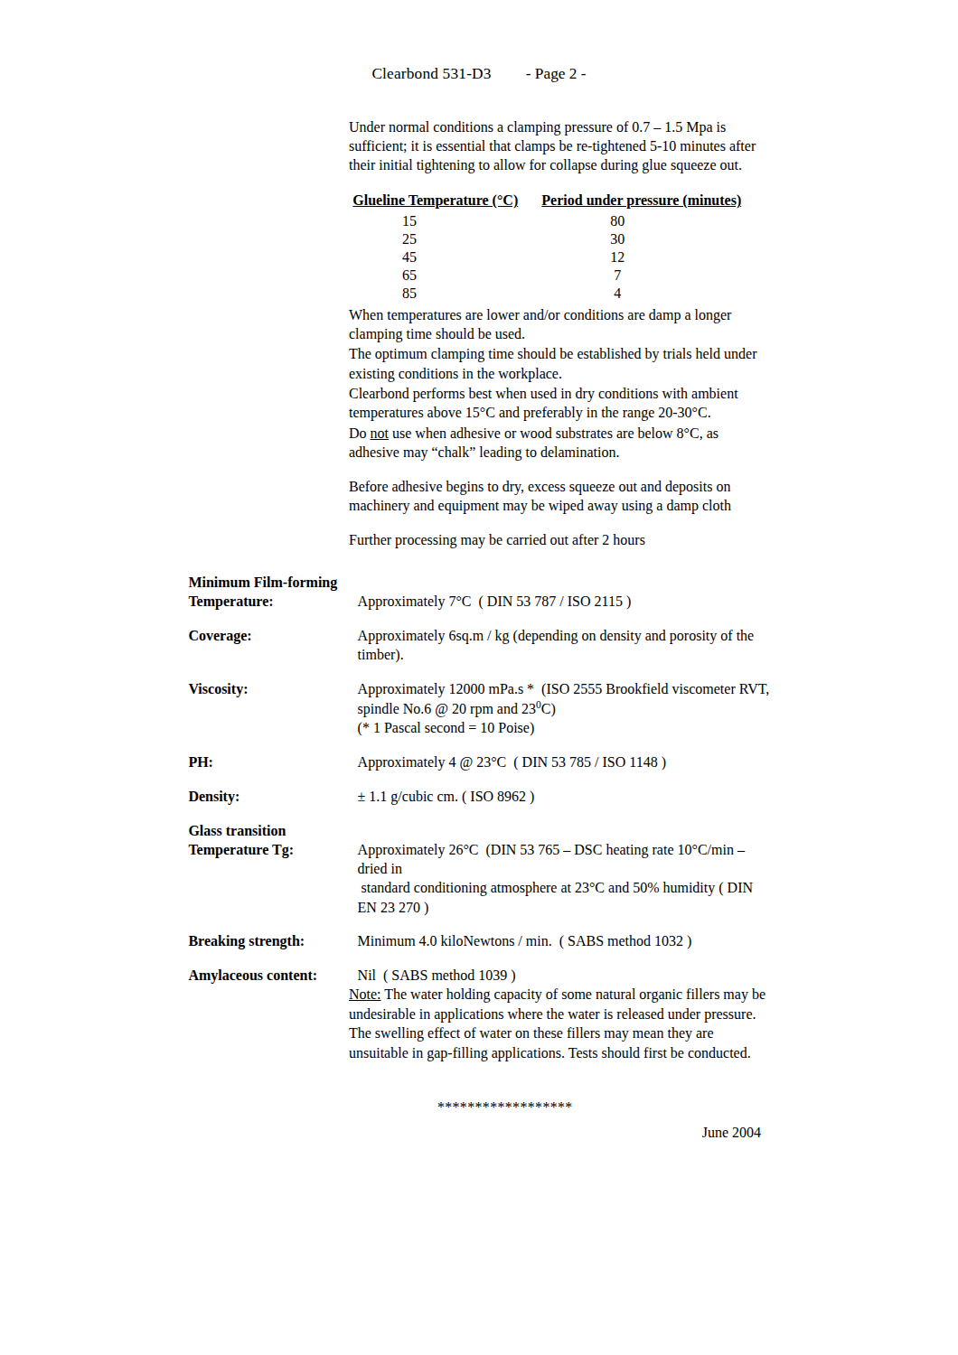Clearbond 531-D3- Page 2 -
Under normal conditions a clamping pressure of 0.7 – 1.5 Mpa is sufficient; it is essential that clamps be re-tightened 5-10 minutes after their initial tightening to allow for collapse during glue squeeze out.
| Glueline Temperature (°C) | Period under pressure (minutes) |
| --- | --- |
| 15 | 80 |
| 25 | 30 |
| 45 | 12 |
| 65 | 7 |
| 85 | 4 |
When temperatures are lower and/or conditions are damp a longer clamping time should be used.
The optimum clamping time should be established by trials held under existing conditions in the workplace.
Clearbond performs best when used in dry conditions with ambient temperatures above 15°C and preferably in the range 20-30°C.
Do not use when adhesive or wood substrates are below 8°C, as adhesive may “chalk” leading to delamination.
Before adhesive begins to dry, excess squeeze out and deposits on machinery and equipment may be wiped away using a damp cloth
Further processing may be carried out after 2 hours
| Minimum Film-forming | |
| Temperature: | Approximately 7°C ( DIN 53 787 / ISO 2115 ) |
| Coverage: | Approximately 6sq.m / kg (depending on density and porosity of the timber). |
| Viscosity: | Approximately 12000 mPa.s * (ISO 2555 Brookfield viscometer RVT, spindle No.6 @ 20 rpm and 23 0 C) (* 1 Pascal second = 10 Poise) |
| PH: | Approximately 4 @ 23°C ( DIN 53 785 / ISO 1148 ) |
| Density: | ± 1.1 g/cubic cm. ( ISO 8962 ) |
| Glass transition | |
| Temperature Tg: | Approximately 26°C (DIN 53 765 – DSC heating rate 10°C/min – dried in standard conditioning atmosphere at 23°C and 50% humidity ( DIN EN 23 270 ) |
| Breaking strength: | Minimum 4.0 kiloNewtons / min. ( SABS method 1032 ) |
| Amylaceous content: | Nil ( SABS method 1039 ) |
Note: The water holding capacity of some natural organic fillers may be undesirable in applications where the water is released under pressure.
The swelling effect of water on these fillers may mean they are unsuitable in gap-filling applications. Tests should first be conducted.
******************
June 2004